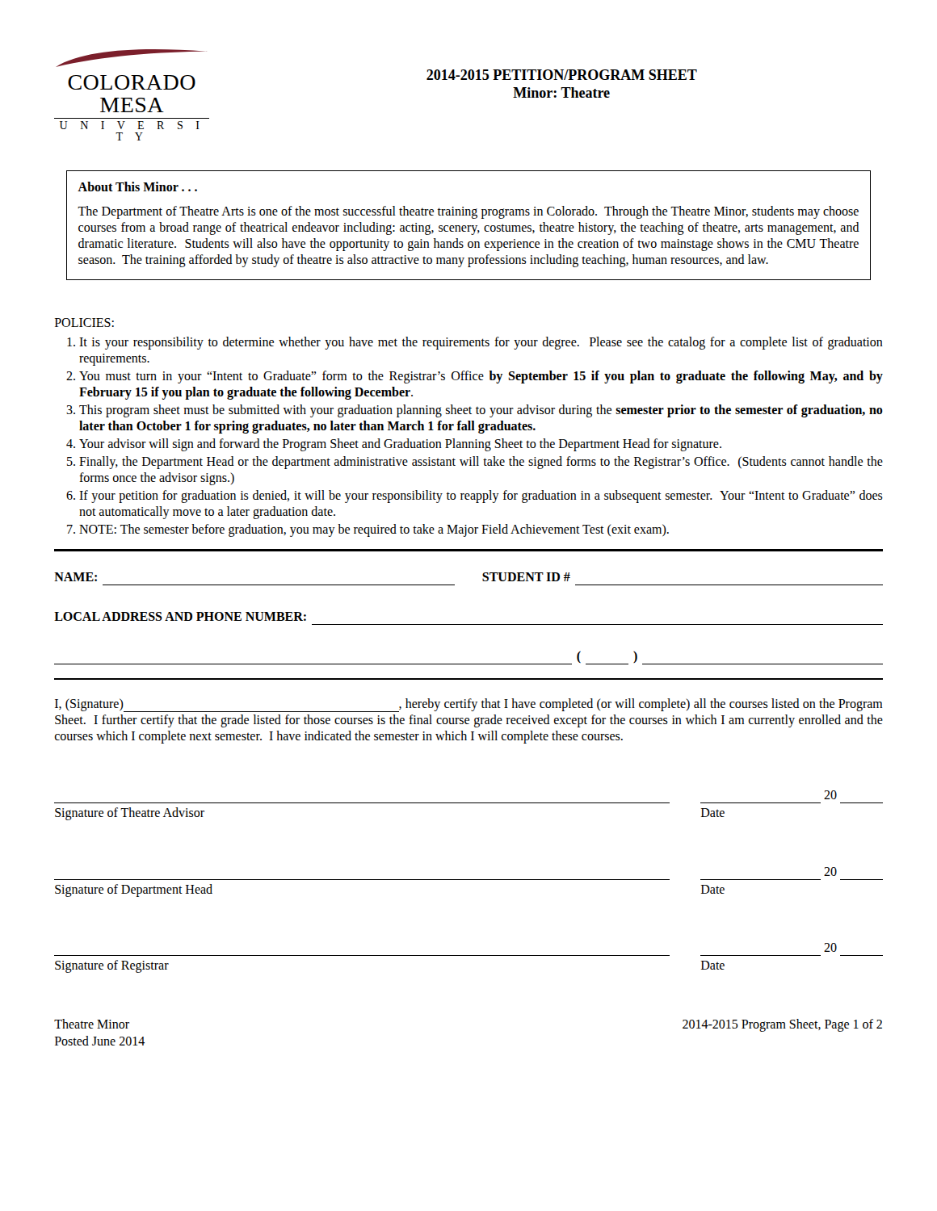COLORADO MESA
U N I V E R S I T Y
2014-2015 PETITION/PROGRAM SHEET
Minor: Theatre
About This Minor . . .
The Department of Theatre Arts is one of the most successful theatre training programs in Colorado. Through the Theatre Minor, students may choose courses from a broad range of theatrical endeavor including: acting, scenery, costumes, theatre history, the teaching of theatre, arts management, and dramatic literature. Students will also have the opportunity to gain hands on experience in the creation of two mainstage shows in the CMU Theatre season. The training afforded by study of theatre is also attractive to many professions including teaching, human resources, and law.
POLICIES:
It is your responsibility to determine whether you have met the requirements for your degree. Please see the catalog for a complete list of graduation requirements.
You must turn in your “Intent to Graduate” form to the Registrar’s Office by September 15 if you plan to graduate the following May, and by February 15 if you plan to graduate the following December.
This program sheet must be submitted with your graduation planning sheet to your advisor during the semester prior to the semester of graduation, no later than October 1 for spring graduates, no later than March 1 for fall graduates.
Your advisor will sign and forward the Program Sheet and Graduation Planning Sheet to the Department Head for signature.
Finally, the Department Head or the department administrative assistant will take the signed forms to the Registrar’s Office. (Students cannot handle the forms once the advisor signs.)
If your petition for graduation is denied, it will be your responsibility to reapply for graduation in a subsequent semester. Your “Intent to Graduate” does not automatically move to a later graduation date.
NOTE: The semester before graduation, you may be required to take a Major Field Achievement Test (exit exam).
NAME:
STUDENT ID #
LOCAL ADDRESS AND PHONE NUMBER:
( )
I, (Signature) , hereby certify that I have completed (or will complete) all the courses listed on the Program Sheet. I further certify that the grade listed for those courses is the final course grade received except for the courses in which I am currently enrolled and the courses which I complete next semester. I have indicated the semester in which I will complete these courses.
20
Signature of Theatre Advisor Date
20
Signature of Department Head Date
20
Signature of Registrar Date
Theatre Minor
Posted June 2014
2014-2015 Program Sheet, Page 1 of 2